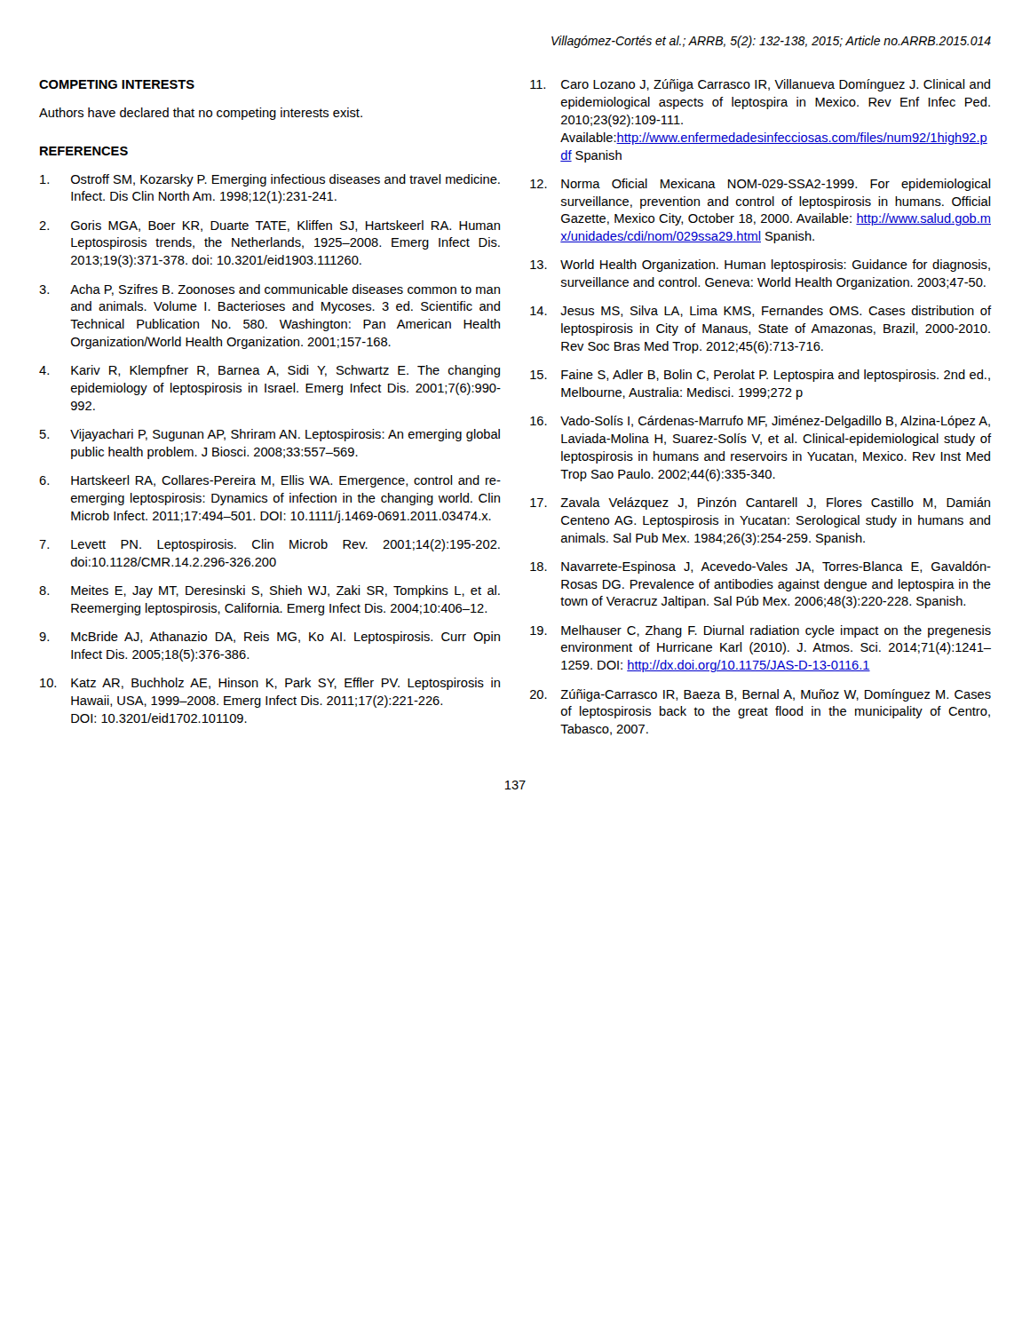Villagómez-Cortés et al.; ARRB, 5(2): 132-138, 2015; Article no.ARRB.2015.014
Competing Interests
Authors have declared that no competing interests exist.
References
Ostroff SM, Kozarsky P. Emerging infectious diseases and travel medicine. Infect. Dis Clin North Am. 1998;12(1):231-241.
Goris MGA, Boer KR, Duarte TATE, Kliffen SJ, Hartskeerl RA. Human Leptospirosis trends, the Netherlands, 1925–2008. Emerg Infect Dis. 2013;19(3):371-378. doi: 10.3201/eid1903.111260.
Acha P, Szifres B. Zoonoses and communicable diseases common to man and animals. Volume I. Bacterioses and Mycoses. 3 ed. Scientific and Technical Publication No. 580. Washington: Pan American Health Organization/World Health Organization. 2001;157-168.
Kariv R, Klempfner R, Barnea A, Sidi Y, Schwartz E. The changing epidemiology of leptospirosis in Israel. Emerg Infect Dis. 2001;7(6):990-992.
Vijayachari P, Sugunan AP, Shriram AN. Leptospirosis: An emerging global public health problem. J Biosci. 2008;33:557–569.
Hartskeerl RA, Collares-Pereira M, Ellis WA. Emergence, control and re-emerging leptospirosis: Dynamics of infection in the changing world. Clin Microb Infect. 2011;17:494–501. DOI: 10.1111/j.1469-0691.2011.03474.x.
Levett PN. Leptospirosis. Clin Microb Rev. 2001;14(2):195-202. doi:10.1128/CMR.14.2.296-326.200
Meites E, Jay MT, Deresinski S, Shieh WJ, Zaki SR, Tompkins L, et al. Reemerging leptospirosis, California. Emerg Infect Dis. 2004;10:406–12.
McBride AJ, Athanazio DA, Reis MG, Ko AI. Leptospirosis. Curr Opin Infect Dis. 2005;18(5):376-386.
Katz AR, Buchholz AE, Hinson K, Park SY, Effler PV. Leptospirosis in Hawaii, USA, 1999–2008. Emerg Infect Dis. 2011;17(2):221-226.
DOI: 10.3201/eid1702.101109.
Caro Lozano J, Zúñiga Carrasco IR, Villanueva Domínguez J. Clinical and epidemiological aspects of leptospira in Mexico. Rev Enf Infec Ped. 2010;23(92):109-111.
Available:http://www.enfermedadesinfecciosas.com/files/num92/1high92.pdf Spanish
Norma Oficial Mexicana NOM-029-SSA2-1999. For epidemiological surveillance, prevention and control of leptospirosis in humans. Official Gazette, Mexico City, October 18, 2000. Available: http://www.salud.gob.mx/unidades/cdi/nom/029ssa29.html Spanish.
World Health Organization. Human leptospirosis: Guidance for diagnosis, surveillance and control. Geneva: World Health Organization. 2003;47-50.
Jesus MS, Silva LA, Lima KMS, Fernandes OMS. Cases distribution of leptospirosis in City of Manaus, State of Amazonas, Brazil, 2000-2010. Rev Soc Bras Med Trop. 2012;45(6):713-716.
Faine S, Adler B, Bolin C, Perolat P. Leptospira and leptospirosis. 2nd ed., Melbourne, Australia: Medisci. 1999;272 p
Vado-Solís I, Cárdenas-Marrufo MF, Jiménez-Delgadillo B, Alzina-López A, Laviada-Molina H, Suarez-Solís V, et al. Clinical-epidemiological study of leptospirosis in humans and reservoirs in Yucatan, Mexico. Rev Inst Med Trop Sao Paulo. 2002;44(6):335-340.
Zavala Velázquez J, Pinzón Cantarell J, Flores Castillo M, Damián Centeno AG. Leptospirosis in Yucatan: Serological study in humans and animals. Sal Pub Mex. 1984;26(3):254-259. Spanish.
Navarrete-Espinosa J, Acevedo-Vales JA, Torres-Blanca E, Gavaldón-Rosas DG. Prevalence of antibodies against dengue and leptospira in the town of Veracruz Jaltipan. Sal Púb Mex. 2006;48(3):220-228. Spanish.
Melhauser C, Zhang F. Diurnal radiation cycle impact on the pregenesis environment of Hurricane Karl (2010). J. Atmos. Sci. 2014;71(4):1241–1259. DOI: http://dx.doi.org/10.1175/JAS-D-13-0116.1
Zúñiga-Carrasco IR, Baeza B, Bernal A, Muñoz W, Domínguez M. Cases of leptospirosis back to the great flood in the municipality of Centro, Tabasco, 2007.
137